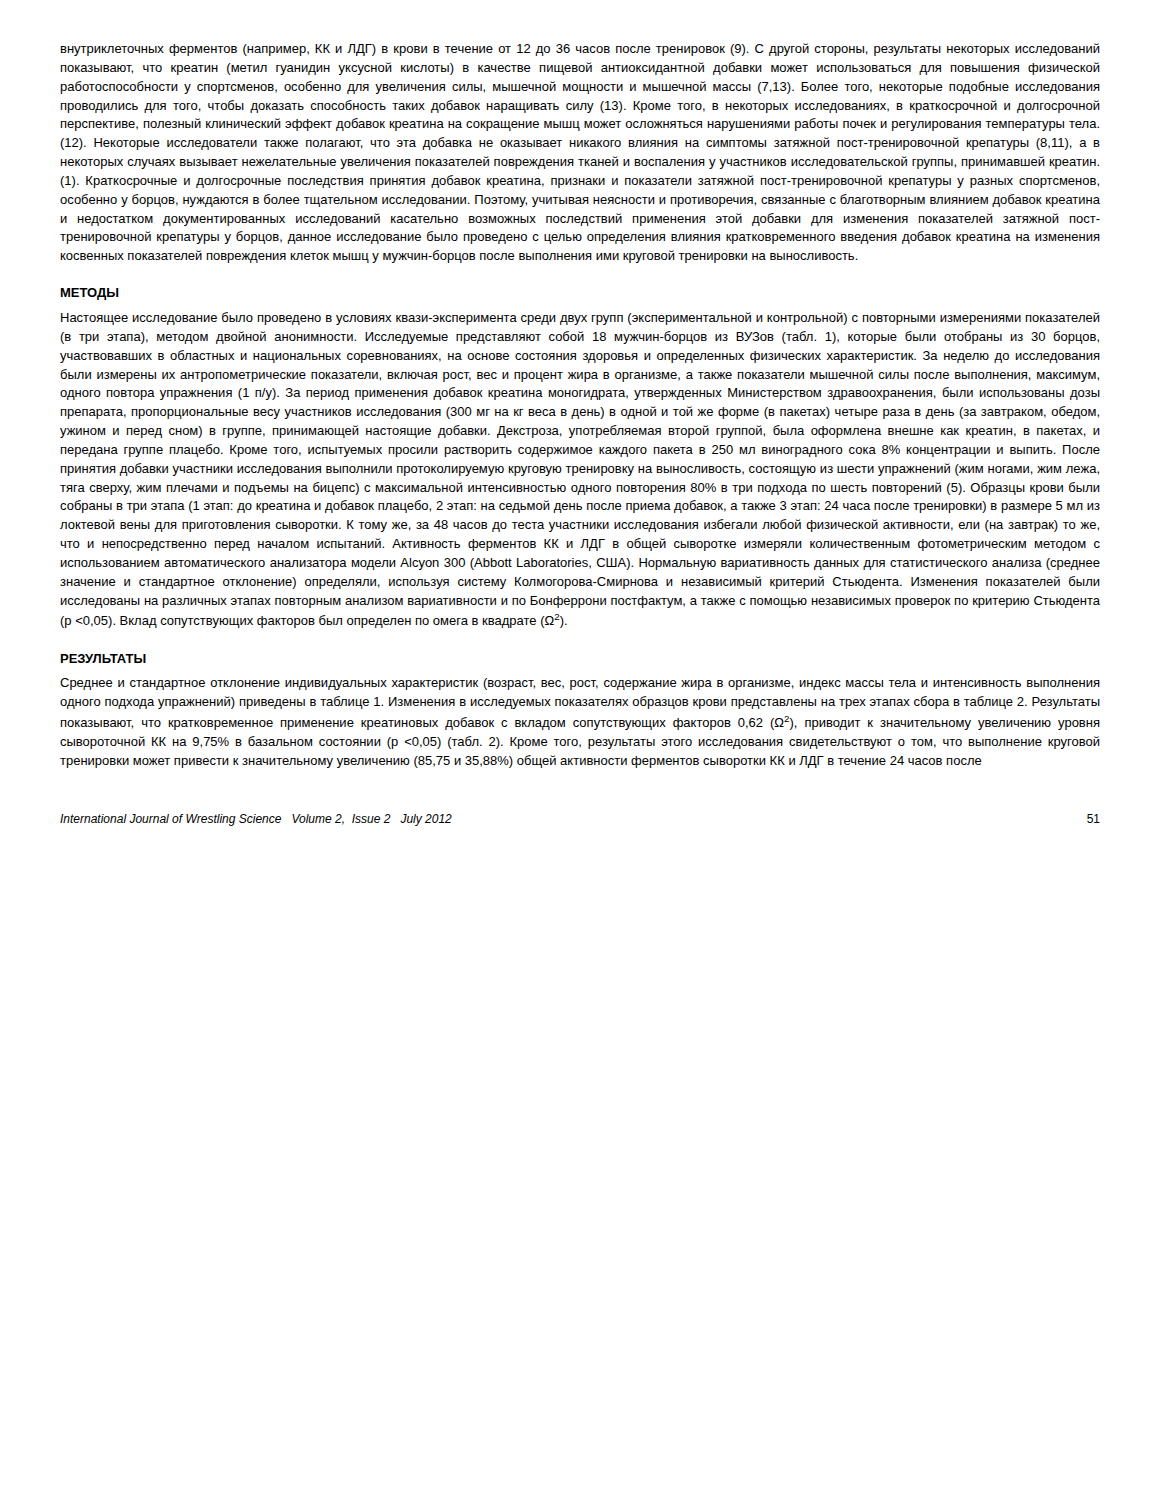внутриклеточных ферментов (например, КК и ЛДГ) в крови в течение от 12 до 36 часов после тренировок (9). С другой стороны, результаты некоторых исследований показывают, что креатин (метил гуанидин уксусной кислоты) в качестве пищевой антиоксидантной добавки может использоваться для повышения физической работоспособности у спортсменов, особенно для увеличения силы, мышечной мощности и мышечной массы (7,13). Более того, некоторые подобные исследования проводились для того, чтобы доказать способность таких добавок наращивать силу (13). Кроме того, в некоторых исследованиях, в краткосрочной и долгосрочной перспективе, полезный клинический эффект добавок креатина на сокращение мышц может осложняться нарушениями работы почек и регулирования температуры тела. (12). Некоторые исследователи также полагают, что эта добавка не оказывает никакого влияния на симптомы затяжной пост-тренировочной крепатуры (8,11), а в некоторых случаях вызывает нежелательные увеличения показателей повреждения тканей и воспаления у участников исследовательской группы, принимавшей креатин. (1). Краткосрочные и долгосрочные последствия принятия добавок креатина, признаки и показатели затяжной пост-тренировочной крепатуры у разных спортсменов, особенно у борцов, нуждаются в более тщательном исследовании. Поэтому, учитывая неясности и противоречия, связанные с благотворным влиянием добавок креатина и недостатком документированных исследований касательно возможных последствий применения этой добавки для изменения показателей затяжной пост-тренировочной крепатуры у борцов, данное исследование было проведено с целью определения влияния кратковременного введения добавок креатина на изменения косвенных показателей повреждения клеток мышц у мужчин-борцов после выполнения ими круговой тренировки на выносливость.
МЕТОДЫ
Настоящее исследование было проведено в условиях квази-эксперимента среди двух групп (экспериментальной и контрольной) с повторными измерениями показателей (в три этапа), методом двойной анонимности. Исследуемые представляют собой 18 мужчин-борцов из ВУЗов (табл. 1), которые были отобраны из 30 борцов, участвовавших в областных и национальных соревнованиях, на основе состояния здоровья и определенных физических характеристик. За неделю до исследования были измерены их антропометрические показатели, включая рост, вес и процент жира в организме, а также показатели мышечной силы после выполнения, максимум, одного повтора упражнения (1 п/у). За период применения добавок креатина моногидрата, утвержденных Министерством здравоохранения, были использованы дозы препарата, пропорциональные весу участников исследования (300 мг на кг веса в день) в одной и той же форме (в пакетах) четыре раза в день (за завтраком, обедом, ужином и перед сном) в группе, принимающей настоящие добавки. Декстроза, употребляемая второй группой, была оформлена внешне как креатин, в пакетах, и передана группе плацебо. Кроме того, испытуемых просили растворить содержимое каждого пакета в 250 мл виноградного сока 8% концентрации и выпить. После принятия добавки участники исследования выполнили протоколируемую круговую тренировку на выносливость, состоящую из шести упражнений (жим ногами, жим лежа, тяга сверху, жим плечами и подъемы на бицепс) с максимальной интенсивностью одного повторения 80% в три подхода по шесть повторений (5). Образцы крови были собраны в три этапа (1 этап: до креатина и добавок плацебо, 2 этап: на седьмой день после приема добавок, а также 3 этап: 24 часа после тренировки) в размере 5 мл из локтевой вены для приготовления сыворотки. К тому же, за 48 часов до теста участники исследования избегали любой физической активности, ели (на завтрак) то же, что и непосредственно перед началом испытаний. Активность ферментов КК и ЛДГ в общей сыворотке измеряли количественным фотометрическим методом с использованием автоматического анализатора модели Alcyon 300 (Abbott Laboratories, США). Нормальную вариативность данных для статистического анализа (среднее значение и стандартное отклонение) определяли, используя систему Колмогорова-Смирнова и независимый критерий Стьюдента. Изменения показателей были исследованы на различных этапах повторным анализом вариативности и по Бонферрони постфактум, а также с помощью независимых проверок по критерию Стьюдента (p <0,05). Вклад сопутствующих факторов был определен по омега в квадрате (Ω2).
РЕЗУЛЬТАТЫ
Среднее и стандартное отклонение индивидуальных характеристик (возраст, вес, рост, содержание жира в организме, индекс массы тела и интенсивность выполнения одного подхода упражнений) приведены в таблице 1. Изменения в исследуемых показателях образцов крови представлены на трех этапах сбора в таблице 2. Результаты показывают, что кратковременное применение креатиновых добавок с вкладом сопутствующих факторов 0,62 (Ω2), приводит к значительному увеличению уровня сывороточной КК на 9,75% в базальном состоянии (p <0,05) (табл. 2). Кроме того, результаты этого исследования свидетельствуют о том, что выполнение круговой тренировки может привести к значительному увеличению (85,75 и 35,88%) общей активности ферментов сыворотки КК и ЛДГ в течение 24 часов после
International Journal of Wrestling Science Volume 2, Issue 2 July 2012 51